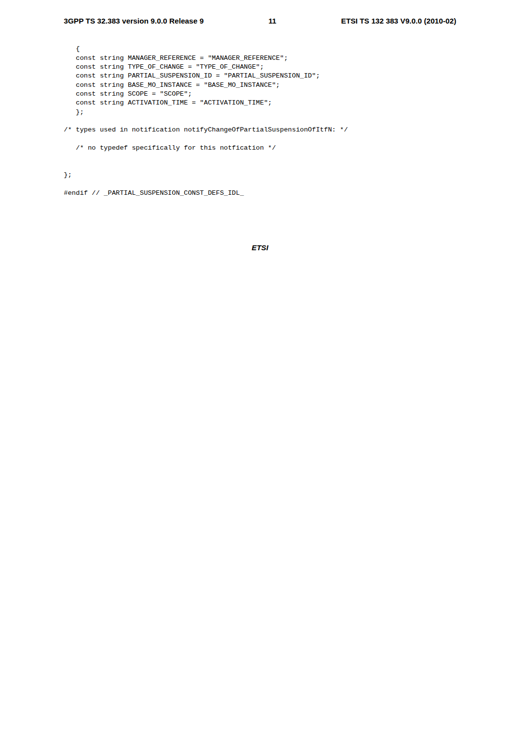3GPP TS 32.383 version 9.0.0 Release 9 11 ETSI TS 132 383 V9.0.0 (2010-02)
   {
   const string MANAGER_REFERENCE = "MANAGER_REFERENCE";
   const string TYPE_OF_CHANGE = "TYPE_OF_CHANGE";
   const string PARTIAL_SUSPENSION_ID = "PARTIAL_SUSPENSION_ID";
   const string BASE_MO_INSTANCE = "BASE_MO_INSTANCE";
   const string SCOPE = "SCOPE";
   const string ACTIVATION_TIME = "ACTIVATION_TIME";
   };

/* types used in notification notifyChangeOfPartialSuspensionOfItfN: */

   /* no typedef specifically for this notfication */


};

#endif // _PARTIAL_SUSPENSION_CONST_DEFS_IDL_
ETSI